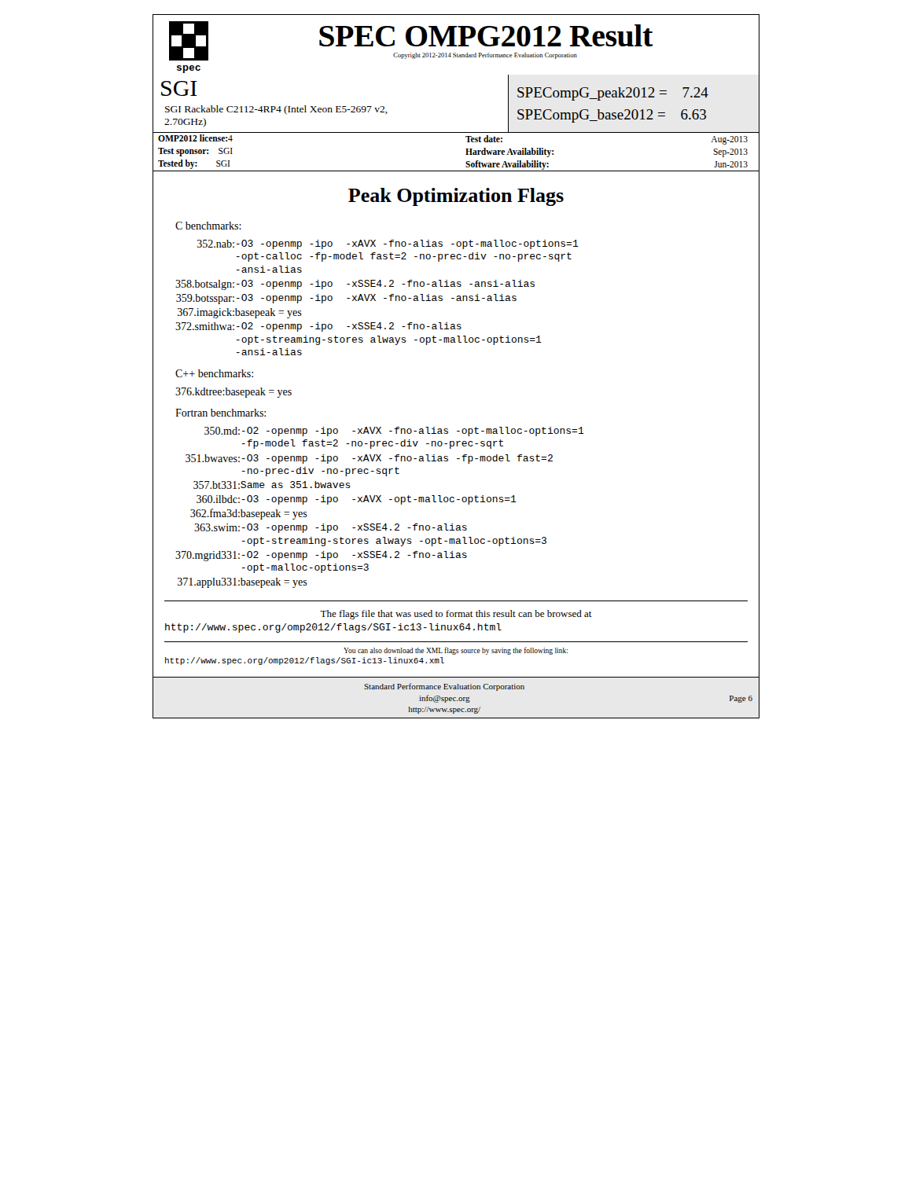spec
SPEC OMPG2012 Result
Copyright 2012-2014 Standard Performance Evaluation Corporation
SGI
SGI Rackable C2112-4RP4 (Intel Xeon E5-2697 v2,
2.70GHz)
SPECompG_peak2012 = 7.24
SPECompG_base2012 = 6.63
| OMP2012 license: 4 | / Test date: / Aug-2013 / |
| Test sponsor: SGI | / Hardware Availability: / Sep-2013 / |
| Tested by: SGI | / Software Availability: / Jun-2013 / |
Peak Optimization Flags
C benchmarks:
| 352.nab: | -O3 -openmp -ipo -xAVX -fno-alias -opt-malloc-options=1 -opt-calloc -fp-model fast=2 -no-prec-div -no-prec-sqrt -ansi-alias |
| 358.botsalgn: | -O3 -openmp -ipo -xSSE4.2 -fno-alias -ansi-alias |
| 359.botsspar: | -O3 -openmp -ipo -xAVX -fno-alias -ansi-alias |
| 367.imagick: | basepeak = yes |
| 372.smithwa: | -O2 -openmp -ipo -xSSE4.2 -fno-alias -opt-streaming-stores always -opt-malloc-options=1 -ansi-alias |
C++ benchmarks:
| 376.kdtree: | basepeak = yes |
Fortran benchmarks:
| 350.md: | -O2 -openmp -ipo -xAVX -fno-alias -opt-malloc-options=1 -fp-model fast=2 -no-prec-div -no-prec-sqrt |
| 351.bwaves: | -O3 -openmp -ipo -xAVX -fno-alias -fp-model fast=2 -no-prec-div -no-prec-sqrt |
| 357.bt331: | Same as 351.bwaves |
| 360.ilbdc: | -O3 -openmp -ipo -xAVX -opt-malloc-options=1 |
| 362.fma3d: | basepeak = yes |
| 363.swim: | -O3 -openmp -ipo -xSSE4.2 -fno-alias -opt-streaming-stores always -opt-malloc-options=3 |
| 370.mgrid331: | -O2 -openmp -ipo -xSSE4.2 -fno-alias -opt-malloc-options=3 |
| 371.applu331: | basepeak = yes |
The flags file that was used to format this result can be browsed at http://www.spec.org/omp2012/flags/SGI-ic13-linux64.html
You can also download the XML flags source by saving the following link: http://www.spec.org/omp2012/flags/SGI-ic13-linux64.xml
Standard Performance Evaluation Corporation
info@spec.org
http://www.spec.org/
Page 6